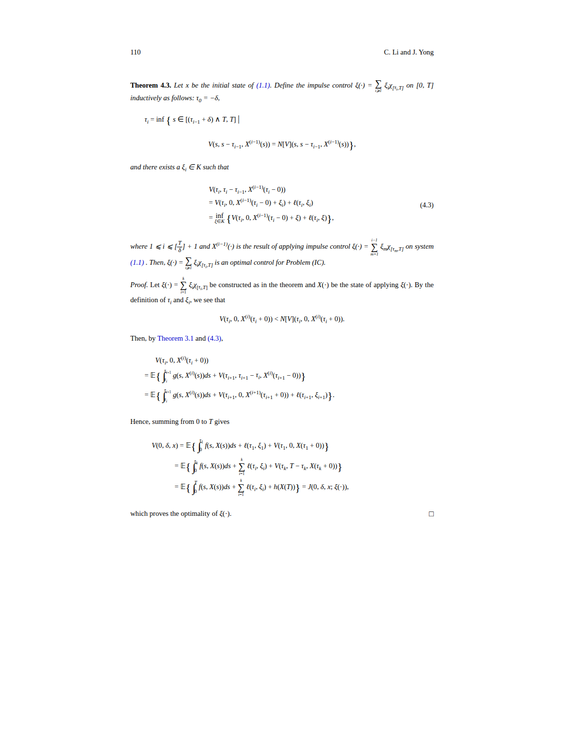110 C. Li and J. Yong
Theorem 4.3. Let x be the initial state of (1.1). Define the impulse control ξ(·) = ∑i⩾1 ξiχ[τi,T] on [0, T] inductively as follows: τ0 = −δ,
τi = inf { s ∈ [(τi−1 + δ) ∧ T, T] |
V(s, s − τi−1, X(i−1)(s)) = N[V](s, s − τi−1, X(i−1)(s))},
and there exists a ξi ∈ K such that
V(τi, τi − τi−1, X(i−1)(τi − 0)) = V(τi, 0, X(i−1)(τi − 0) + ξi) + ℓ(τi, ξi) = inf ξ∈K {V(τi, 0, X(i−1)(τi − 0) + ξ) + ℓ(τi, ξ)},
(4.3)
where 1 ⩽ i ⩽ [Tδ] + 1 and X(i−1)(·) is the result of applying impulse control ξ(·) = i−1∑m=1 ξmχ[τm,T] on system (1.1) . Then, ξ(·) = ∑i⩾1 ξiχ[τi,T] is an optimal control for Problem (IC).
Proof. Let ξ(·) = k∑i=1 ξiχ[τi,T] be constructed as in the theorem and X(·) be the state of applying ξ(·). By the definition of τi and ξi, we see that
V(τi, 0, X(i)(τi + 0)) < N[V](τi, 0, X(i)(τi + 0)).
Then, by Theorem 3.1 and (4.3),
V(τi, 0, X(i)(τi + 0)) = 𝔼{ ∫τi+1 τi g(s, X(i)(s))ds + V(τi+1, τi+1 − τi, X(i)(τi+1 − 0))} = 𝔼{ ∫τi+1 τi g(s, X(i)(s))ds + V(τi+1, 0, X(i+1)(τi+1 + 0)) + ℓ(τi+1, ξi+1)}.
Hence, summing from 0 to T gives
V(0, δ, x) = 𝔼{ ∫τ10 f(s, X(s))ds + ℓ(τ1, ξ1) + V(τ1, 0, X(τ1 + 0))} = 𝔼{ ∫τk 0 f(s, X(s))ds + k∑i=1 ℓ(τi, ξi) + V(τk, T − τk, X(τk + 0))} = 𝔼{ ∫T 0 f(s, X(s))ds + k∑i=1 ℓ(τi, ξi) + h(X(T))} = J(0, δ, x; ξ(·)),
which proves the optimality of ξ(·). □